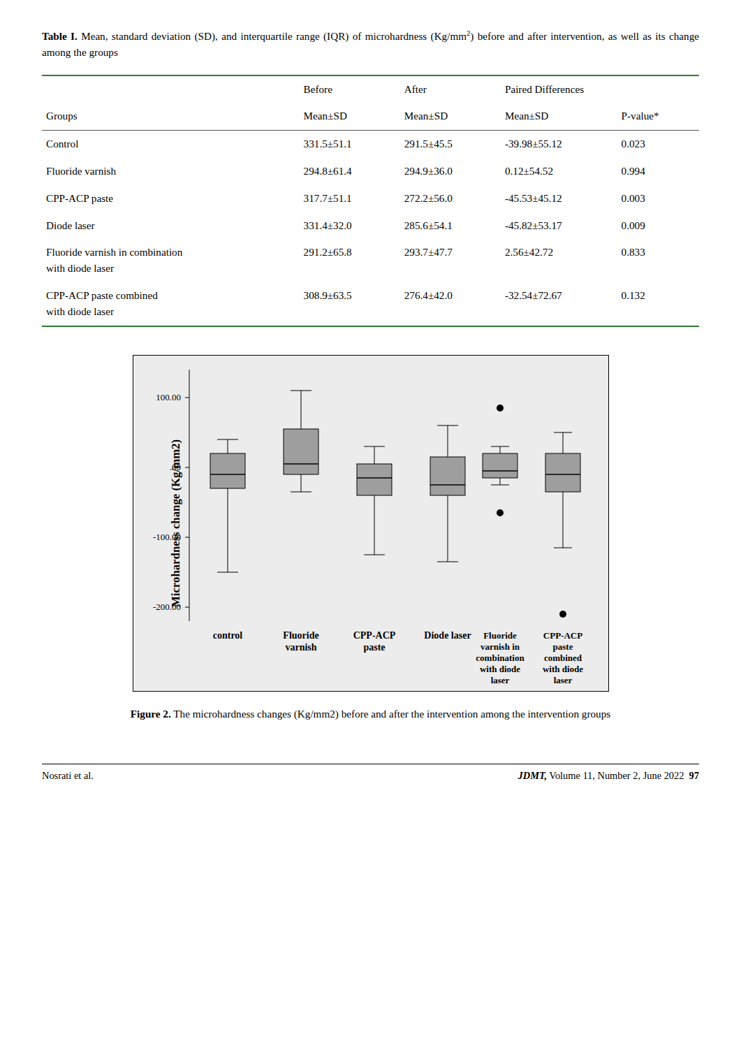Table I. Mean, standard deviation (SD), and interquartile range (IQR) of microhardness (Kg/mm2) before and after intervention, as well as its change among the groups
| | Before | After | Paired Differences |
| --- | --- | --- | --- |
| Groups | Mean±SD | Mean±SD | Mean±SD | P-value* |
| Control | 331.5±51.1 | 291.5±45.5 | -39.98±55.12 | 0.023 |
| Fluoride varnish | 294.8±61.4 | 294.9±36.0 | 0.12±54.52 | 0.994 |
| CPP-ACP paste | 317.7±51.1 | 272.2±56.0 | -45.53±45.12 | 0.003 |
| Diode laser | 331.4±32.0 | 285.6±54.1 | -45.82±53.17 | 0.009 |
| Fluoride varnish in combination with diode laser | 291.2±65.8 | 293.7±47.7 | 2.56±42.72 | 0.833 |
| CPP-ACP paste combined with diode laser | 308.9±63.5 | 276.4±42.0 | -32.54±72.67 | 0.132 |
Microhardness change (Kg/mm2)
100.00 .00 -100.00 -200.00 control Fluoride varnish CPP-ACP paste Diode laser Fluoride varnish in combination with diode laser CPP-ACP paste combined with diode laser
Figure 2. The microhardness changes (Kg/mm2) before and after the intervention among the intervention groups
Nosrati et al. JDMT, Volume 11, Number 2, June 2022 97